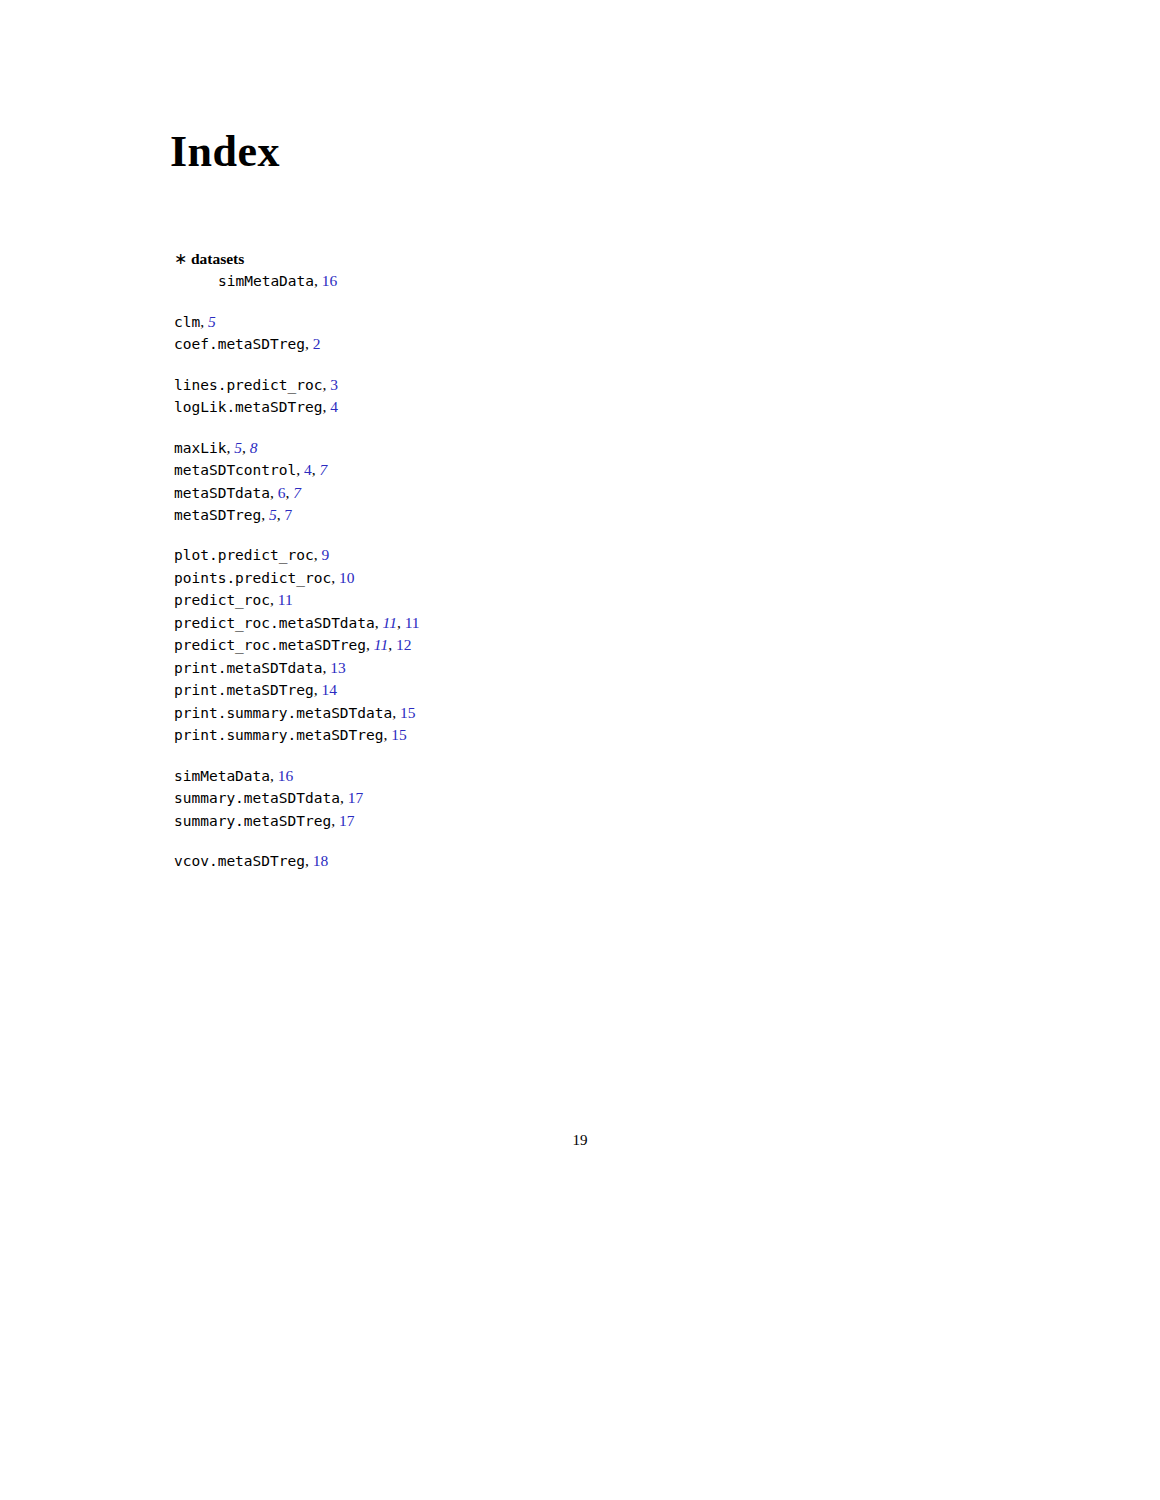Index
∗ datasets
simMetaData, 16
clm, 5
coef.metaSDTreg, 2
lines.predict_roc, 3
logLik.metaSDTreg, 4
maxLik, 5, 8
metaSDTcontrol, 4, 7
metaSDTdata, 6, 7
metaSDTreg, 5, 7
plot.predict_roc, 9
points.predict_roc, 10
predict_roc, 11
predict_roc.metaSDTdata, 11, 11
predict_roc.metaSDTreg, 11, 12
print.metaSDTdata, 13
print.metaSDTreg, 14
print.summary.metaSDTdata, 15
print.summary.metaSDTreg, 15
simMetaData, 16
summary.metaSDTdata, 17
summary.metaSDTreg, 17
vcov.metaSDTreg, 18
19